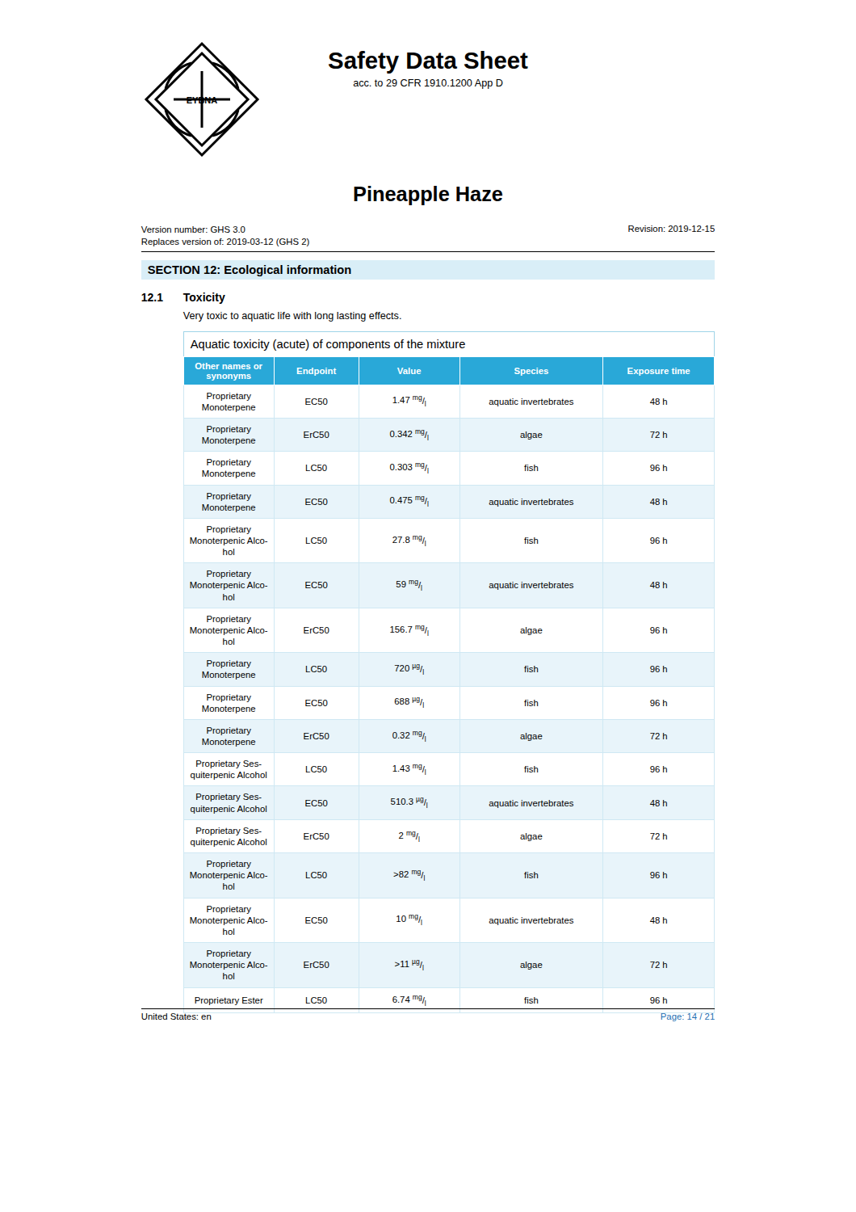EYBNA
Safety Data Sheet
acc. to 29 CFR 1910.1200 App D
Pineapple Haze
Version number: GHS 3.0
Replaces version of: 2019-03-12 (GHS 2)
Revision: 2019-12-15
SECTION 12: Ecological information
12.1 Toxicity
Very toxic to aquatic life with long lasting effects.
Aquatic toxicity (acute) of components of the mixture
| Other names or synonyms | Endpoint | Value | Species | Exposure time |
| --- | --- | --- | --- | --- |
| Proprietary Monoterpene | EC50 | 1.47 mg / l | aquatic invertebrates | 48 h |
| Proprietary Monoterpene | ErC50 | 0.342 mg / l | algae | 72 h |
| Proprietary Monoterpene | LC50 | 0.303 mg / l | fish | 96 h |
| Proprietary Monoterpene | EC50 | 0.475 mg / l | aquatic invertebrates | 48 h |
| Proprietary Monoterpenic Alco- hol | LC50 | 27.8 mg / l | fish | 96 h |
| Proprietary Monoterpenic Alco- hol | EC50 | 59 mg / l | aquatic invertebrates | 48 h |
| Proprietary Monoterpenic Alco- hol | ErC50 | 156.7 mg / l | algae | 96 h |
| Proprietary Monoterpene | LC50 | 720 µg / l | fish | 96 h |
| Proprietary Monoterpene | EC50 | 688 µg / l | fish | 96 h |
| Proprietary Monoterpene | ErC50 | 0.32 mg / l | algae | 72 h |
| Proprietary Ses- quiterpenic Alcohol | LC50 | 1.43 mg / l | fish | 96 h |
| Proprietary Ses- quiterpenic Alcohol | EC50 | 510.3 µg / l | aquatic invertebrates | 48 h |
| Proprietary Ses- quiterpenic Alcohol | ErC50 | 2 mg / l | algae | 72 h |
| Proprietary Monoterpenic Alco- hol | LC50 | >82 mg / l | fish | 96 h |
| Proprietary Monoterpenic Alco- hol | EC50 | 10 mg / l | aquatic invertebrates | 48 h |
| Proprietary Monoterpenic Alco- hol | ErC50 | >11 µg / l | algae | 72 h |
| Proprietary Ester | LC50 | 6.74 mg / l | fish | 96 h |
United States: en
Page: 14 / 21